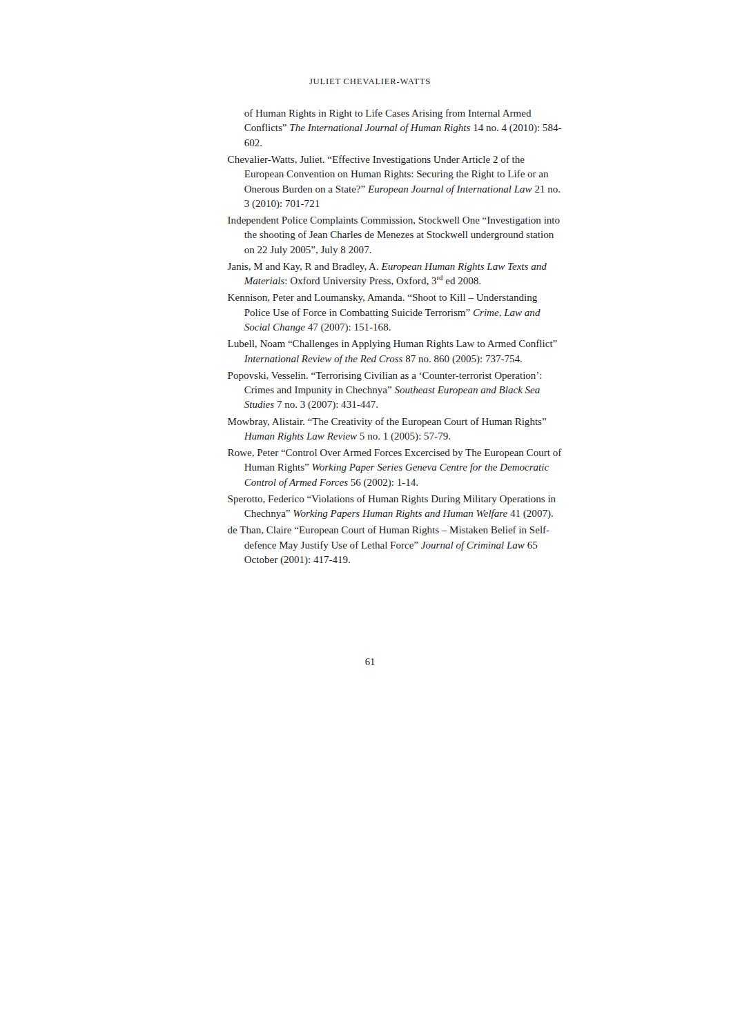Juliet Chevalier-Watts
of Human Rights in Right to Life Cases Arising from Internal Armed Conflicts” The International Journal of Human Rights 14 no. 4 (2010): 584-602.
Chevalier-Watts, Juliet. “Effective Investigations Under Article 2 of the European Convention on Human Rights: Securing the Right to Life or an Onerous Burden on a State?” European Journal of International Law 21 no. 3 (2010): 701-721
Independent Police Complaints Commission, Stockwell One “Investigation into the shooting of Jean Charles de Menezes at Stockwell underground station on 22 July 2005”, July 8 2007.
Janis, M and Kay, R and Bradley, A. European Human Rights Law Texts and Materials: Oxford University Press, Oxford, 3rd ed 2008.
Kennison, Peter and Loumansky, Amanda. “Shoot to Kill – Understanding Police Use of Force in Combatting Suicide Terrorism” Crime, Law and Social Change 47 (2007): 151-168.
Lubell, Noam “Challenges in Applying Human Rights Law to Armed Conflict” International Review of the Red Cross 87 no. 860 (2005): 737-754.
Popovski, Vesselin. “Terrorising Civilian as a ‘Counter-terrorist Operation’: Crimes and Impunity in Chechnya” Southeast European and Black Sea Studies 7 no. 3 (2007): 431-447.
Mowbray, Alistair. “The Creativity of the European Court of Human Rights” Human Rights Law Review 5 no. 1 (2005): 57-79.
Rowe, Peter “Control Over Armed Forces Excercised by The European Court of Human Rights” Working Paper Series Geneva Centre for the Democratic Control of Armed Forces 56 (2002): 1-14.
Sperotto, Federico “Violations of Human Rights During Military Operations in Chechnya” Working Papers Human Rights and Human Welfare 41 (2007).
de Than, Claire “European Court of Human Rights – Mistaken Belief in Self-defence May Justify Use of Lethal Force” Journal of Criminal Law 65 October (2001): 417-419.
61